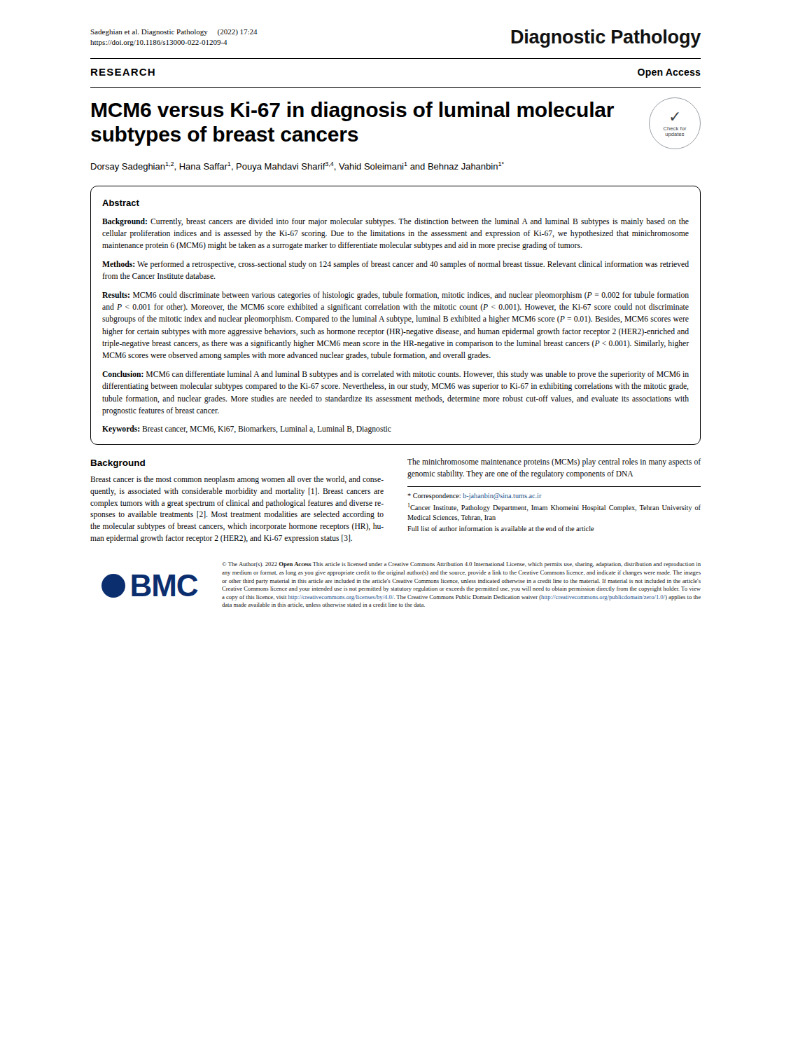Sadeghian et al. Diagnostic Pathology (2022) 17:24 https://doi.org/10.1186/s13000-022-01209-4
Diagnostic Pathology
RESEARCH
Open Access
MCM6 versus Ki-67 in diagnosis of luminal molecular subtypes of breast cancers
✓
Check for
updates
Dorsay Sadeghian1,2, Hana Saffar1, Pouya Mahdavi Sharif3,4, Vahid Soleimani1 and Behnaz Jahanbin1*
Abstract
Background: Currently, breast cancers are divided into four major molecular subtypes. The distinction between the luminal A and luminal B subtypes is mainly based on the cellular proliferation indices and is assessed by the Ki-67 scoring. Due to the limitations in the assessment and expression of Ki-67, we hypothesized that minichromosome maintenance protein 6 (MCM6) might be taken as a surrogate marker to differentiate molecular subtypes and aid in more precise grading of tumors.
Methods: We performed a retrospective, cross-sectional study on 124 samples of breast cancer and 40 samples of normal breast tissue. Relevant clinical information was retrieved from the Cancer Institute database.
Results: MCM6 could discriminate between various categories of histologic grades, tubule formation, mitotic indices, and nuclear pleomorphism (P = 0.002 for tubule formation and P < 0.001 for other). Moreover, the MCM6 score exhibited a significant correlation with the mitotic count (P < 0.001). However, the Ki-67 score could not discriminate subgroups of the mitotic index and nuclear pleomorphism. Compared to the luminal A subtype, luminal B exhibited a higher MCM6 score (P = 0.01). Besides, MCM6 scores were higher for certain subtypes with more aggressive behaviors, such as hormone receptor (HR)-negative disease, and human epidermal growth factor receptor 2 (HER2)-enriched and triple-negative breast cancers, as there was a significantly higher MCM6 mean score in the HR-negative in comparison to the luminal breast cancers (P < 0.001). Similarly, higher MCM6 scores were observed among samples with more advanced nuclear grades, tubule formation, and overall grades.
Conclusion: MCM6 can differentiate luminal A and luminal B subtypes and is correlated with mitotic counts. However, this study was unable to prove the superiority of MCM6 in differentiating between molecular subtypes compared to the Ki-67 score. Nevertheless, in our study, MCM6 was superior to Ki-67 in exhibiting correlations with the mitotic grade, tubule formation, and nuclear grades. More studies are needed to standardize its assessment methods, determine more robust cut-off values, and evaluate its associations with prognostic features of breast cancer.
Keywords: Breast cancer, MCM6, Ki67, Biomarkers, Luminal a, Luminal B, Diagnostic
Background
Breast cancer is the most common neoplasm among women all over the world, and consequently, is associated with considerable morbidity and mortality [1]. Breast cancers are complex tumors with a great spectrum of clinical and pathological features and diverse responses to available treatments [2]. Most treatment modalities are selected according to the molecular subtypes of breast cancers, which incorporate hormone receptors (HR), human epidermal growth factor receptor 2 (HER2), and Ki-67 expression status [3].
The minichromosome maintenance proteins (MCMs) play central roles in many aspects of genomic stability. They are one of the regulatory components of DNA
* Correspondence: b-jahanbin@sina.tums.ac.ir
1Cancer Institute, Pathology Department, Imam Khomeini Hospital Complex, Tehran University of Medical Sciences, Tehran, Iran
Full list of author information is available at the end of the article
BMC
© The Author(s). 2022 Open Access This article is licensed under a Creative Commons Attribution 4.0 International License, which permits use, sharing, adaptation, distribution and reproduction in any medium or format, as long as you give appropriate credit to the original author(s) and the source, provide a link to the Creative Commons licence, and indicate if changes were made. The images or other third party material in this article are included in the article's Creative Commons licence, unless indicated otherwise in a credit line to the material. If material is not included in the article's Creative Commons licence and your intended use is not permitted by statutory regulation or exceeds the permitted use, you will need to obtain permission directly from the copyright holder. To view a copy of this licence, visit http://creativecommons.org/licenses/by/4.0/. The Creative Commons Public Domain Dedication waiver (http://creativecommons.org/publicdomain/zero/1.0/) applies to the data made available in this article, unless otherwise stated in a credit line to the data.